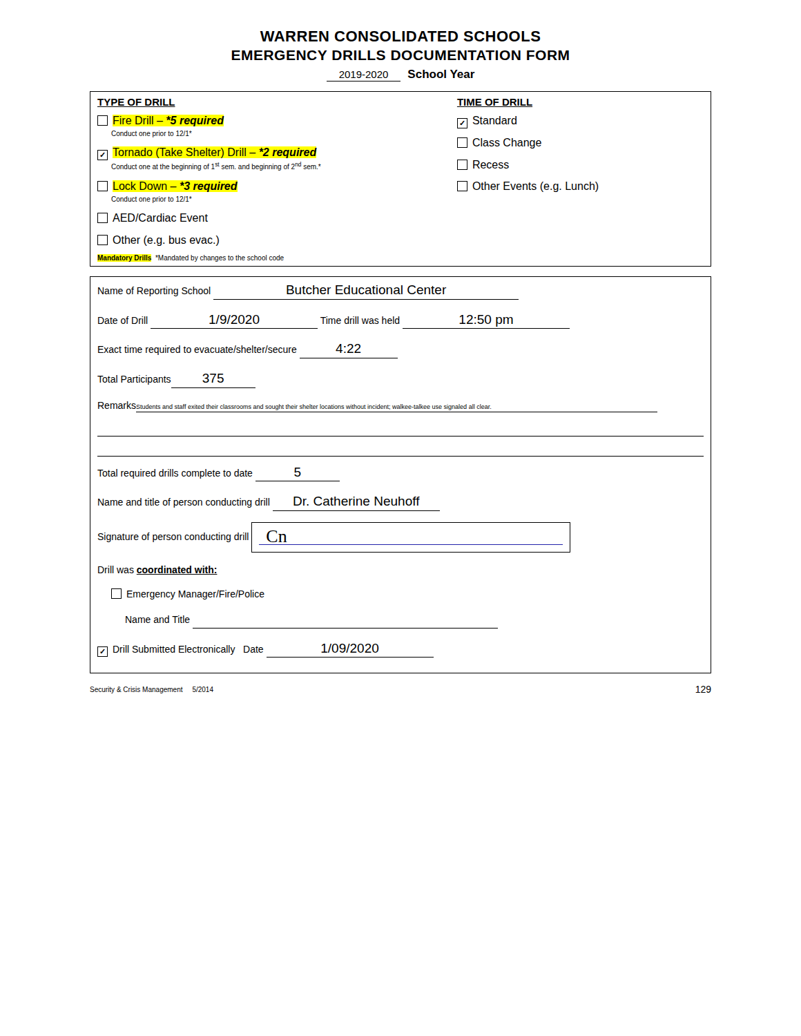WARREN CONSOLIDATED SCHOOLS
EMERGENCY DRILLS DOCUMENTATION FORM
2019-2020 School Year
| TYPE OF DRILL Fire Drill – *5 required Conduct one prior to 12/1* Tornado (Take Shelter) Drill – *2 required Conduct one at the beginning of 1 st sem. and beginning of 2 nd sem.* Lock Down – *3 required Conduct one prior to 12/1* AED/Cardiac Event Other (e.g. bus evac.) Mandatory Drills *Mandated by changes to the school code | TIME OF DRILL Standard Class Change Recess Other Events (e.g. Lunch) |
| Name of Reporting School Butcher Educational Center Date of Drill 1/9/2020 Time drill was held 12:50 pm Exact time required to evacuate/shelter/secure 4:22 Total Participants 375 Remarks Students and staff exited their classrooms and sought their shelter locations without incident; walkee-talkee use signaled all clear. Total required drills complete to date 5 Name and title of person conducting drill Dr. Catherine Neuhoff Signature of person conducting drill Cn Drill was coordinated with: Emergency Manager/Fire/Police Name and Title Drill Submitted Electronically Date 1/09/2020 |
Security & Crisis Management 5/2014
129